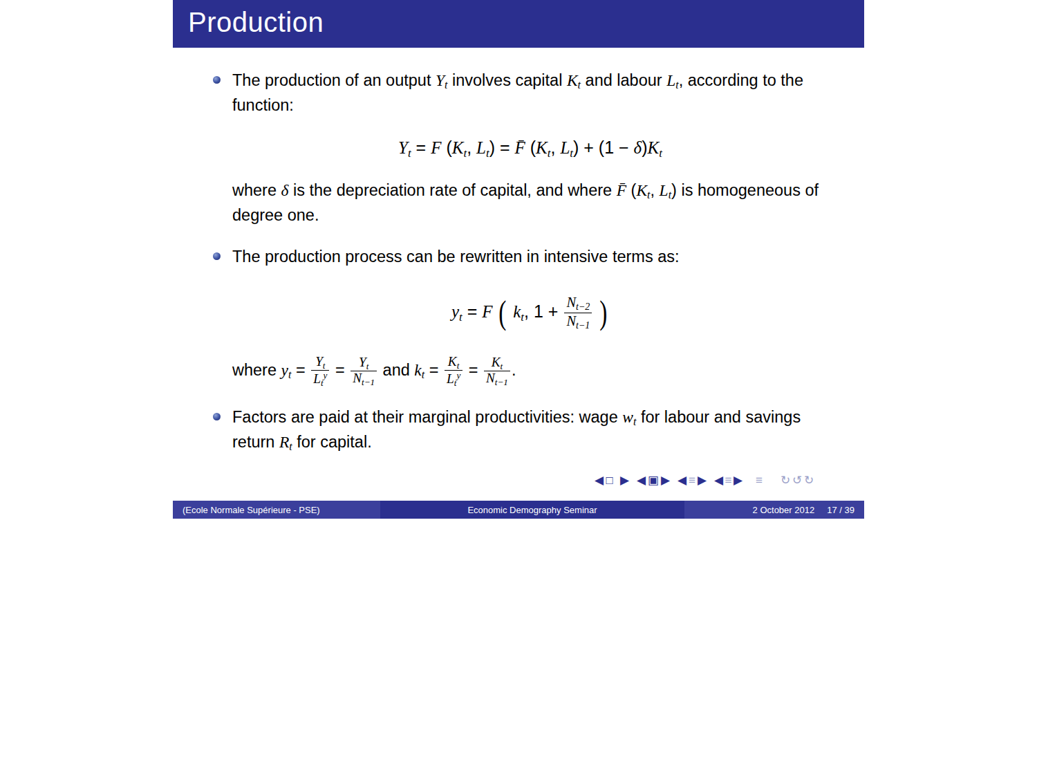Production
The production of an output Yt involves capital Kt and labour Lt, according to the function:
Yt = F (Kt, Lt) = F̄ (Kt, Lt) + (1 − δ)Kt
where δ is the depreciation rate of capital, and where F̄ (Kt, Lt) is homogeneous of degree one.
The production process can be rewritten in intensive terms as:
yt = F ( kt, 1 + Nt−2 Nt−1 )
where yt = Yt Lty = Yt Nt−1 and kt = Kt Lty = Kt Nt−1.
Factors are paid at their marginal productivities: wage wt for labour and savings return Rt for capital.
◀□ ▶ ◀▣▶ ◀≡▶ ◀≡▶ ≡ ↻↺↻
(Ecole Normale Supérieure - PSE)
Economic Demography Seminar
2 October 2012 17 / 39